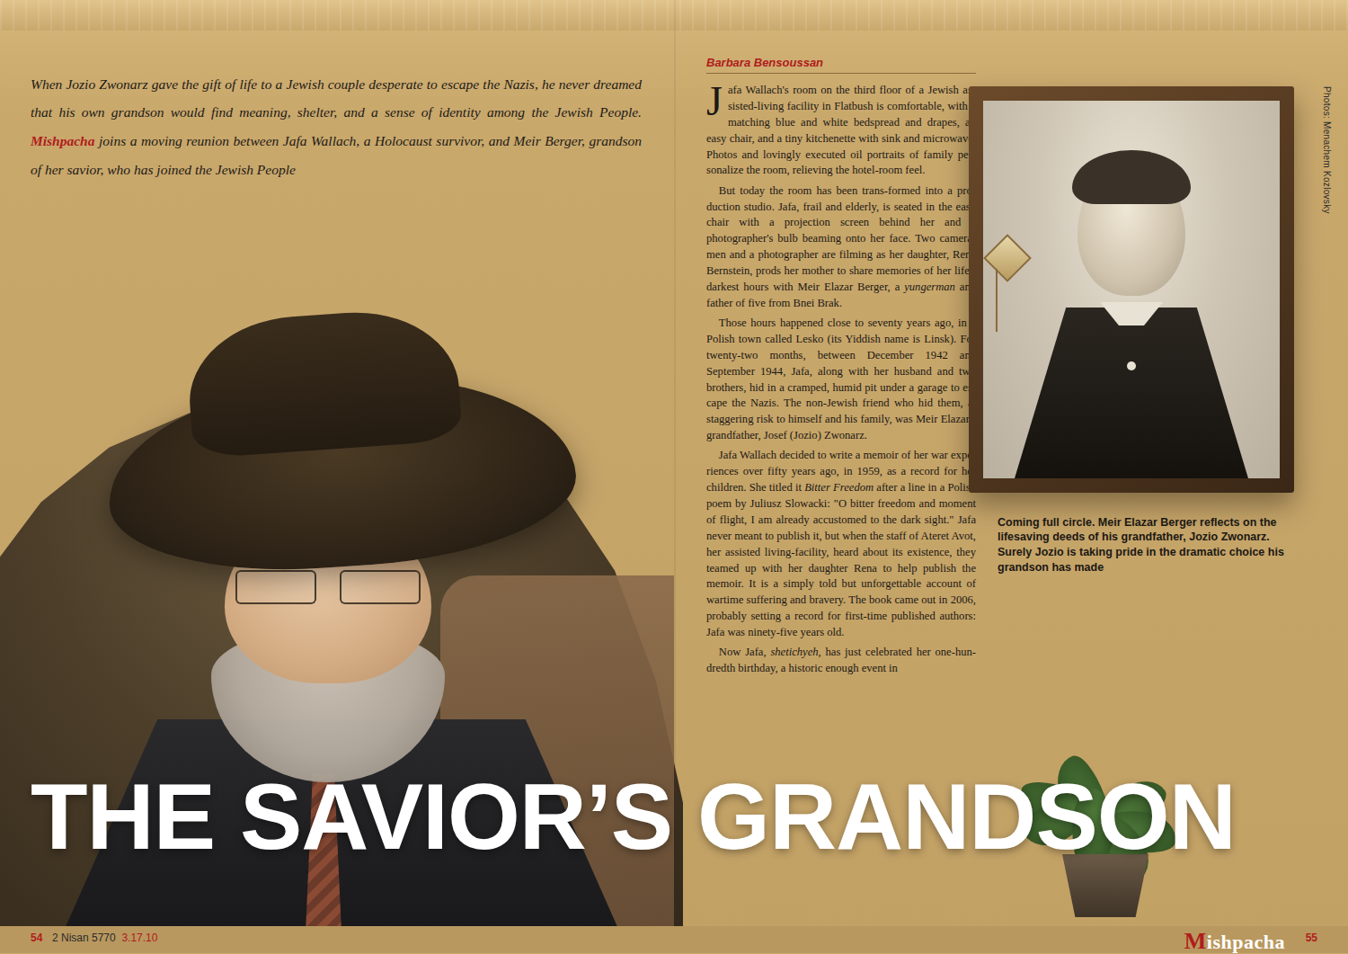When Jozio Zwonarz gave the gift of life to a Jewish couple desperate to escape the Nazis, he never dreamed that his own grandson would find meaning, shelter, and a sense of identity among the Jewish People. Mishpacha joins a moving reunion between Jafa Wallach, a Holocaust survivor, and Meir Berger, grandson of her savior, who has joined the Jewish People
Barbara Bensoussan
Jafa Wallach's room on the third floor of a Jewish assisted-living facility in Flatbush is comfortable, with a matching blue and white bedspread and drapes, an easy chair, and a tiny kitchenette with sink and microwave. Photos and lovingly executed oil portraits of family personalize the room, relieving the hotel-room feel.
But today the room has been trans-formed into a production studio. Jafa, frail and elderly, is seated in the easy chair with a projection screen behind her and a photographer's bulb beaming onto her face. Two cameramen and a photographer are filming as her daughter, Rena Bernstein, prods her mother to share memories of her life's darkest hours with Meir Elazar Berger, a yungerman and father of five from Bnei Brak.
Those hours happened close to seventy years ago, in a Polish town called Lesko (its Yiddish name is Linsk). For twenty-two months, between December 1942 and September 1944, Jafa, along with her husband and two brothers, hid in a cramped, humid pit under a garage to escape the Nazis. The non-Jewish friend who hid them, at staggering risk to himself and his family, was Meir Elazar's grandfather, Josef (Jozio) Zwonarz.
Jafa Wallach decided to write a memoir of her war experiences over fifty years ago, in 1959, as a record for her children. She titled it Bitter Freedom after a line in a Polish poem by Juliusz Slowacki: "O bitter freedom and moment of flight, I am already accustomed to the dark sight." Jafa never meant to publish it, but when the staff of Ateret Avot, her assisted living-facility, heard about its existence, they teamed up with her daughter Rena to help publish the memoir. It is a simply told but unforgettable account of wartime suffering and bravery. The book came out in 2006, probably setting a record for first-time published authors: Jafa was ninety-five years old.
Now Jafa, shetichyeh, has just celebrated her one-hundredth birthday, a historic enough event in
Photos: Menachem Kozlovsky
Coming full circle. Meir Elazar Berger reflects on the lifesaving deeds of his grandfather, Jozio Zwonarz. Surely Jozio is taking pride in the dramatic choice his grandson has made
THE SAVIOR’S GRANDSON
54 2 Nisan 5770 3.17.10
Mishpacha 55